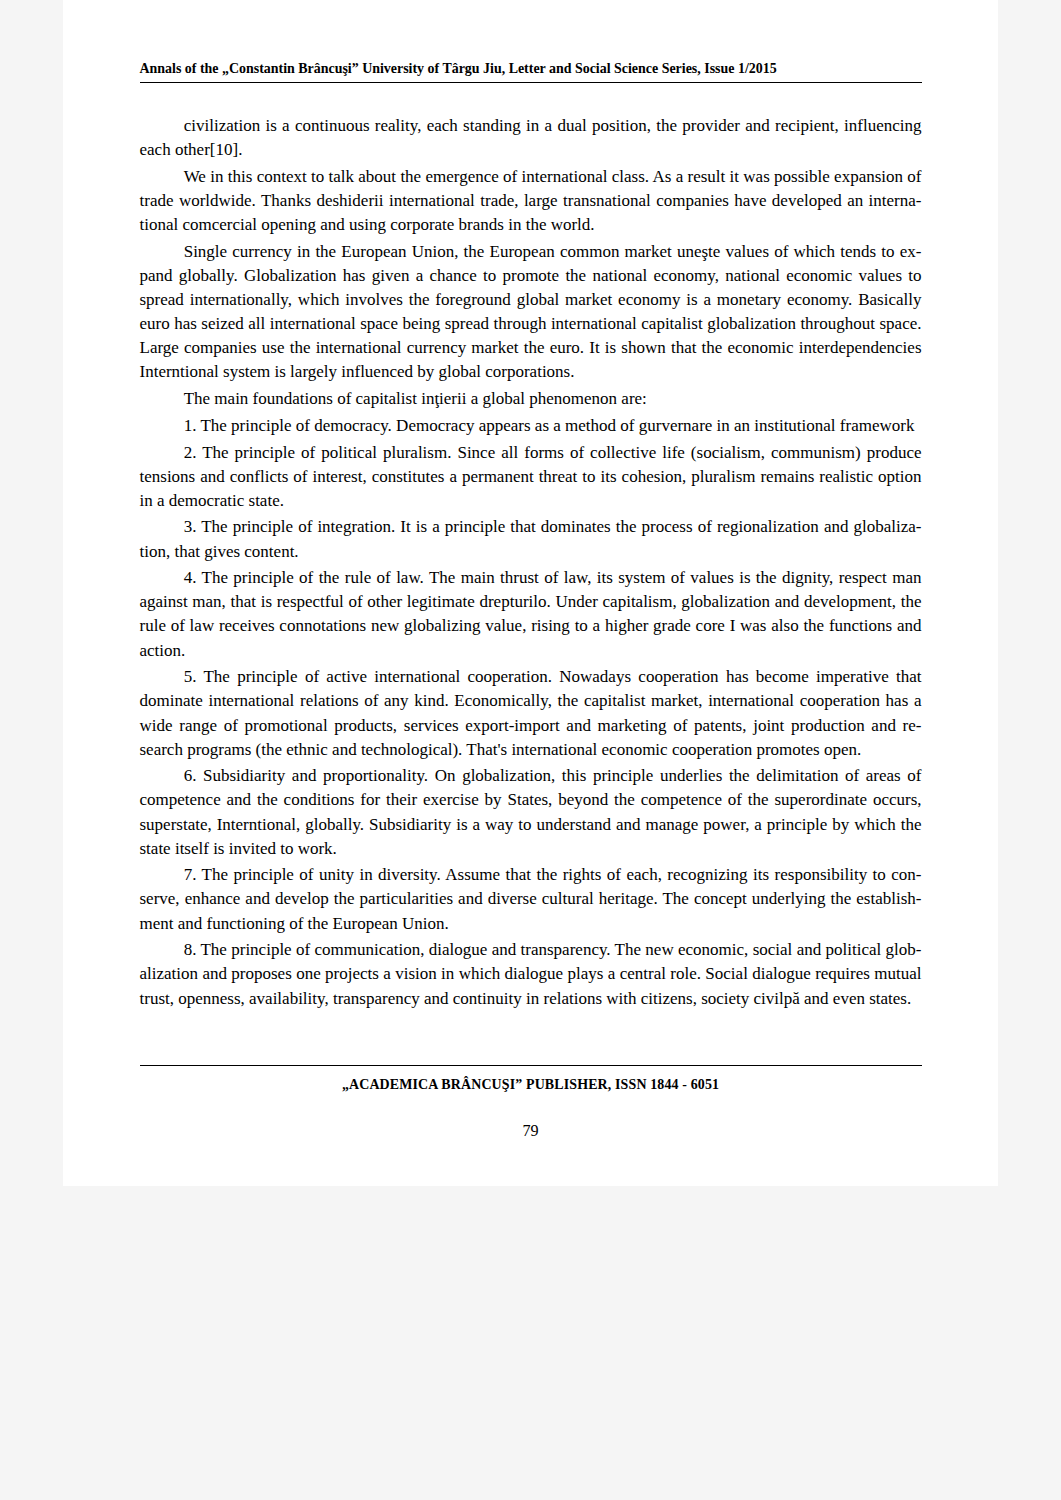Annals of the „Constantin Brâncuşi” University of Târgu Jiu, Letter and Social Science Series, Issue 1/2015
civilization is a continuous reality, each standing in a dual position, the provider and recipient, influencing each other[10].
We in this context to talk about the emergence of international class. As a result it was possible expansion of trade worldwide. Thanks deshiderii international trade, large transnational companies have developed an international comcercial opening and using corporate brands in the world.
Single currency in the European Union, the European common market uneşte values of which tends to expand globally. Globalization has given a chance to promote the national economy, national economic values to spread internationally, which involves the foreground global market economy is a monetary economy. Basically euro has seized all international space being spread through international capitalist globalization throughout space. Large companies use the international currency market the euro. It is shown that the economic interdependencies Interntional system is largely influenced by global corporations.
The main foundations of capitalist inţierii a global phenomenon are:
1. The principle of democracy. Democracy appears as a method of gurvernare in an institutional framework
2. The principle of political pluralism. Since all forms of collective life (socialism, communism) produce tensions and conflicts of interest, constitutes a permanent threat to its cohesion, pluralism remains realistic option in a democratic state.
3. The principle of integration. It is a principle that dominates the process of regionalization and globalization, that gives content.
4. The principle of the rule of law. The main thrust of law, its system of values is the dignity, respect man against man, that is respectful of other legitimate drepturilo. Under capitalism, globalization and development, the rule of law receives connotations new globalizing value, rising to a higher grade core I was also the functions and action.
5. The principle of active international cooperation. Nowadays cooperation has become imperative that dominate international relations of any kind. Economically, the capitalist market, international cooperation has a wide range of promotional products, services export-import and marketing of patents, joint production and research programs (the ethnic and technological). That's international economic cooperation promotes open.
6. Subsidiarity and proportionality. On globalization, this principle underlies the delimitation of areas of competence and the conditions for their exercise by States, beyond the competence of the superordinate occurs, superstate, Interntional, globally. Subsidiarity is a way to understand and manage power, a principle by which the state itself is invited to work.
7. The principle of unity in diversity. Assume that the rights of each, recognizing its responsibility to conserve, enhance and develop the particularities and diverse cultural heritage. The concept underlying the establishment and functioning of the European Union.
8. The principle of communication, dialogue and transparency. The new economic, social and political globalization and proposes one projects a vision in which dialogue plays a central role. Social dialogue requires mutual trust, openness, availability, transparency and continuity in relations with citizens, society civilpă and even states.
„ACADEMICA BRÂNCUŞI” PUBLISHER, ISSN 1844 - 6051
79